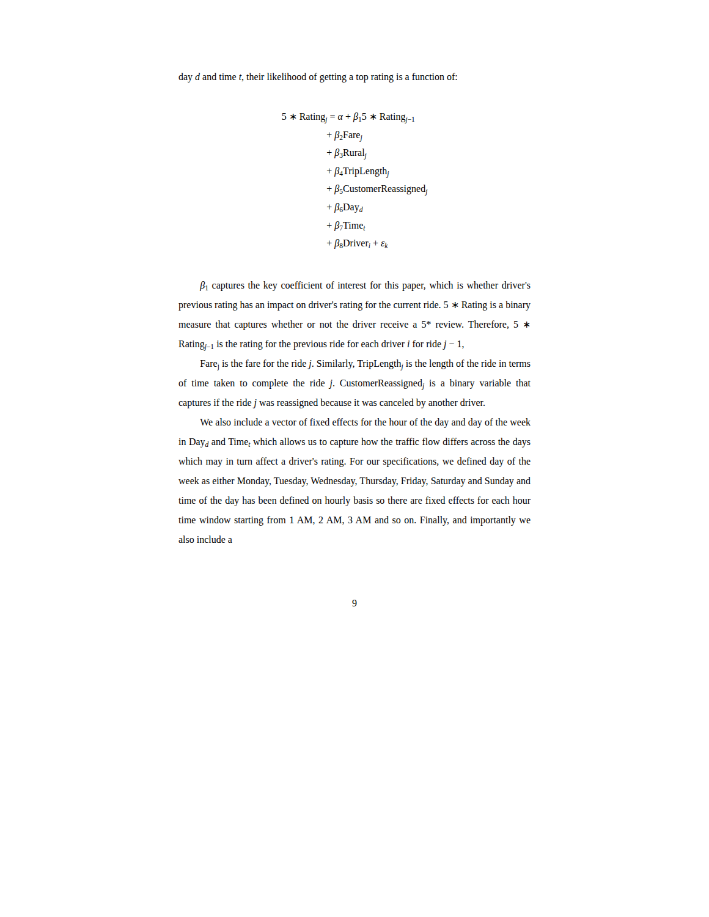day d and time t, their likelihood of getting a top rating is a function of:
5 ∗ Ratingj = α + β15 ∗ Ratingj−1
+ β2Farej
+ β3Ruralj
+ β4TripLengthj
+ β5CustomerReassignedj
+ β6Dayd
+ β7Timet
+ β8Driveri + εk
β1 captures the key coefficient of interest for this paper, which is whether driver's previous rating has an impact on driver's rating for the current ride. 5 ∗ Rating is a binary measure that captures whether or not the driver receive a 5* review. Therefore, 5 ∗ Ratingj−1 is the rating for the previous ride for each driver i for ride j − 1,
Farej is the fare for the ride j. Similarly, TripLengthj is the length of the ride in terms of time taken to complete the ride j. CustomerReassignedj is a binary variable that captures if the ride j was reassigned because it was canceled by another driver.
We also include a vector of fixed effects for the hour of the day and day of the week in Dayd and Timet which allows us to capture how the traffic flow differs across the days which may in turn affect a driver's rating. For our specifications, we defined day of the week as either Monday, Tuesday, Wednesday, Thursday, Friday, Saturday and Sunday and time of the day has been defined on hourly basis so there are fixed effects for each hour time window starting from 1 AM, 2 AM, 3 AM and so on. Finally, and importantly we also include a
9